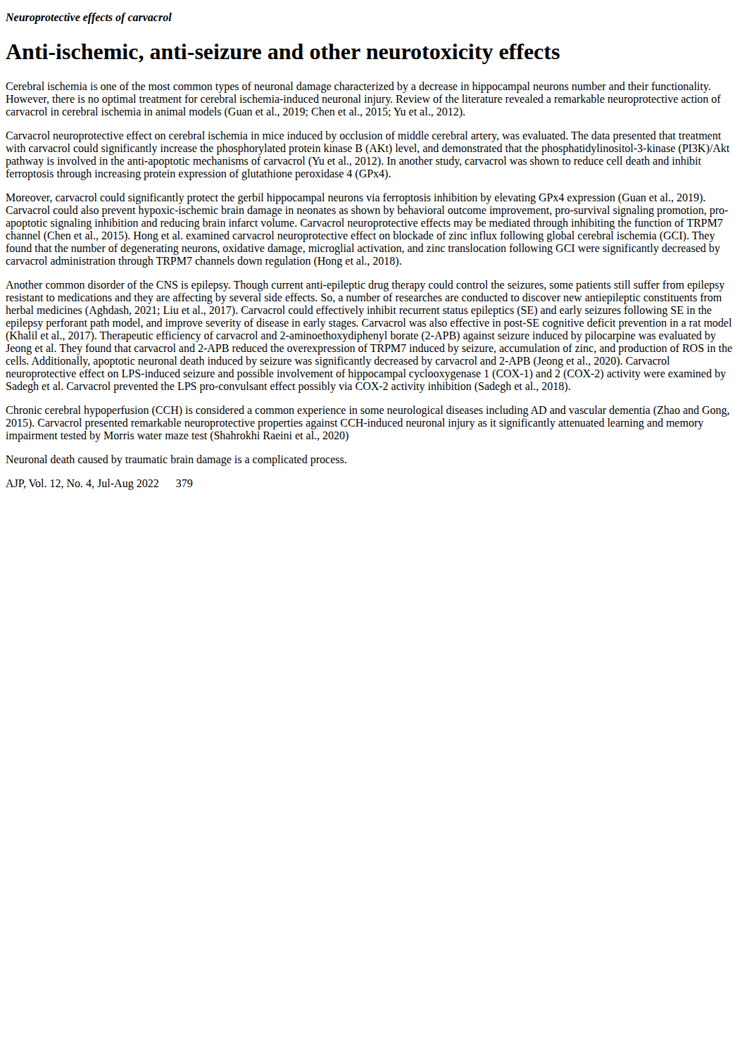Neuroprotective effects of carvacrol
Anti-ischemic, anti-seizure and other neurotoxicity effects
Cerebral ischemia is one of the most common types of neuronal damage characterized by a decrease in hippocampal neurons number and their functionality. However, there is no optimal treatment for cerebral ischemia-induced neuronal injury. Review of the literature revealed a remarkable neuroprotective action of carvacrol in cerebral ischemia in animal models (Guan et al., 2019; Chen et al., 2015; Yu et al., 2012).
Carvacrol neuroprotective effect on cerebral ischemia in mice induced by occlusion of middle cerebral artery, was evaluated. The data presented that treatment with carvacrol could significantly increase the phosphorylated protein kinase B (AKt) level, and demonstrated that the phosphatidylinositol-3-kinase (PI3K)/Akt pathway is involved in the anti-apoptotic mechanisms of carvacrol (Yu et al., 2012). In another study, carvacrol was shown to reduce cell death and inhibit ferroptosis through increasing protein expression of glutathione peroxidase 4 (GPx4).
Moreover, carvacrol could significantly protect the gerbil hippocampal neurons via ferroptosis inhibition by elevating GPx4 expression (Guan et al., 2019). Carvacrol could also prevent hypoxic-ischemic brain damage in neonates as shown by behavioral outcome improvement, pro-survival signaling promotion, pro-apoptotic signaling inhibition and reducing brain infarct volume. Carvacrol neuroprotective effects may be mediated through inhibiting the function of TRPM7 channel (Chen et al., 2015). Hong et al. examined carvacrol neuroprotective effect on blockade of zinc influx following global cerebral ischemia (GCI). They found that the number of degenerating neurons, oxidative damage, microglial activation, and zinc translocation following GCI were significantly decreased by carvacrol administration through TRPM7 channels down regulation (Hong et al., 2018).
Another common disorder of the CNS is epilepsy. Though current anti-epileptic drug therapy could control the seizures, some patients still suffer from epilepsy resistant to medications and they are affecting by several side effects. So, a number of researches are conducted to discover new antiepileptic constituents from herbal medicines (Aghdash, 2021; Liu et al., 2017). Carvacrol could effectively inhibit recurrent status epileptics (SE) and early seizures following SE in the epilepsy perforant path model, and improve severity of disease in early stages. Carvacrol was also effective in post-SE cognitive deficit prevention in a rat model (Khalil et al., 2017). Therapeutic efficiency of carvacrol and 2-aminoethoxydiphenyl borate (2-APB) against seizure induced by pilocarpine was evaluated by Jeong et al. They found that carvacrol and 2-APB reduced the overexpression of TRPM7 induced by seizure, accumulation of zinc, and production of ROS in the cells. Additionally, apoptotic neuronal death induced by seizure was significantly decreased by carvacrol and 2-APB (Jeong et al., 2020). Carvacrol neuroprotective effect on LPS-induced seizure and possible involvement of hippocampal cyclooxygenase 1 (COX-1) and 2 (COX-2) activity were examined by Sadegh et al. Carvacrol prevented the LPS pro-convulsant effect possibly via COX-2 activity inhibition (Sadegh et al., 2018).
Chronic cerebral hypoperfusion (CCH) is considered a common experience in some neurological diseases including AD and vascular dementia (Zhao and Gong, 2015). Carvacrol presented remarkable neuroprotective properties against CCH-induced neuronal injury as it significantly attenuated learning and memory impairment tested by Morris water maze test (Shahrokhi Raeini et al., 2020)
Neuronal death caused by traumatic brain damage is a complicated process.
AJP, Vol. 12, No. 4, Jul-Aug 2022 379